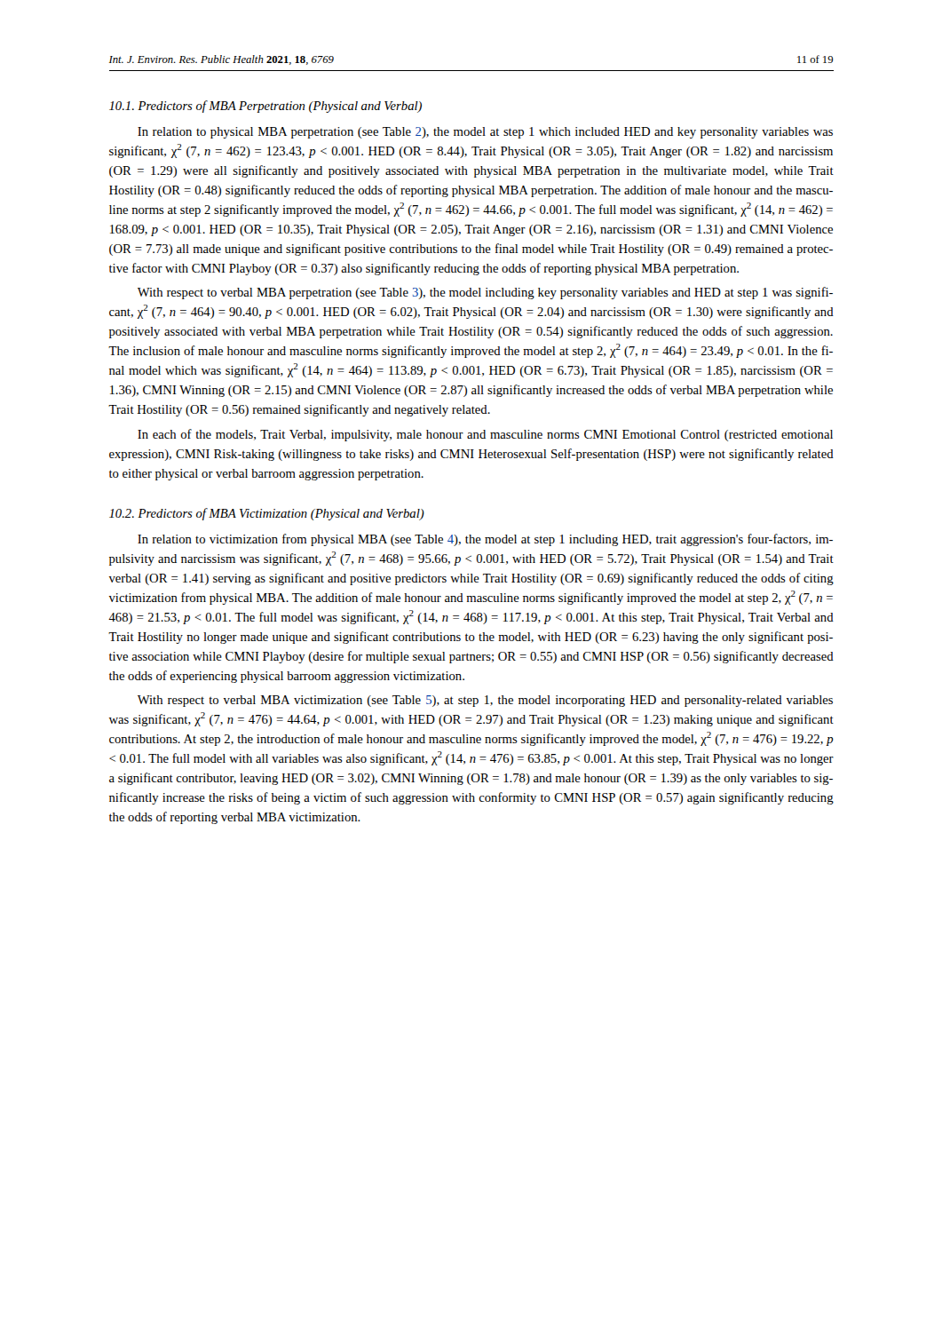Int. J. Environ. Res. Public Health 2021, 18, 6769 11 of 19
10.1. Predictors of MBA Perpetration (Physical and Verbal)
In relation to physical MBA perpetration (see Table 2), the model at step 1 which included HED and key personality variables was significant, χ2 (7, n = 462) = 123.43, p < 0.001. HED (OR = 8.44), Trait Physical (OR = 3.05), Trait Anger (OR = 1.82) and narcissism (OR = 1.29) were all significantly and positively associated with physical MBA perpetration in the multivariate model, while Trait Hostility (OR = 0.48) significantly reduced the odds of reporting physical MBA perpetration. The addition of male honour and the masculine norms at step 2 significantly improved the model, χ2 (7, n = 462) = 44.66, p < 0.001. The full model was significant, χ2 (14, n = 462) = 168.09, p < 0.001. HED (OR = 10.35), Trait Physical (OR = 2.05), Trait Anger (OR = 2.16), narcissism (OR = 1.31) and CMNI Violence (OR = 7.73) all made unique and significant positive contributions to the final model while Trait Hostility (OR = 0.49) remained a protective factor with CMNI Playboy (OR = 0.37) also significantly reducing the odds of reporting physical MBA perpetration.
With respect to verbal MBA perpetration (see Table 3), the model including key personality variables and HED at step 1 was significant, χ2 (7, n = 464) = 90.40, p < 0.001. HED (OR = 6.02), Trait Physical (OR = 2.04) and narcissism (OR = 1.30) were significantly and positively associated with verbal MBA perpetration while Trait Hostility (OR = 0.54) significantly reduced the odds of such aggression. The inclusion of male honour and masculine norms significantly improved the model at step 2, χ2 (7, n = 464) = 23.49, p < 0.01. In the final model which was significant, χ2 (14, n = 464) = 113.89, p < 0.001, HED (OR = 6.73), Trait Physical (OR = 1.85), narcissism (OR = 1.36), CMNI Winning (OR = 2.15) and CMNI Violence (OR = 2.87) all significantly increased the odds of verbal MBA perpetration while Trait Hostility (OR = 0.56) remained significantly and negatively related.
In each of the models, Trait Verbal, impulsivity, male honour and masculine norms CMNI Emotional Control (restricted emotional expression), CMNI Risk-taking (willingness to take risks) and CMNI Heterosexual Self-presentation (HSP) were not significantly related to either physical or verbal barroom aggression perpetration.
10.2. Predictors of MBA Victimization (Physical and Verbal)
In relation to victimization from physical MBA (see Table 4), the model at step 1 including HED, trait aggression's four-factors, impulsivity and narcissism was significant, χ2 (7, n = 468) = 95.66, p < 0.001, with HED (OR = 5.72), Trait Physical (OR = 1.54) and Trait verbal (OR = 1.41) serving as significant and positive predictors while Trait Hostility (OR = 0.69) significantly reduced the odds of citing victimization from physical MBA. The addition of male honour and masculine norms significantly improved the model at step 2, χ2 (7, n = 468) = 21.53, p < 0.01. The full model was significant, χ2 (14, n = 468) = 117.19, p < 0.001. At this step, Trait Physical, Trait Verbal and Trait Hostility no longer made unique and significant contributions to the model, with HED (OR = 6.23) having the only significant positive association while CMNI Playboy (desire for multiple sexual partners; OR = 0.55) and CMNI HSP (OR = 0.56) significantly decreased the odds of experiencing physical barroom aggression victimization.
With respect to verbal MBA victimization (see Table 5), at step 1, the model incorporating HED and personality-related variables was significant, χ2 (7, n = 476) = 44.64, p < 0.001, with HED (OR = 2.97) and Trait Physical (OR = 1.23) making unique and significant contributions. At step 2, the introduction of male honour and masculine norms significantly improved the model, χ2 (7, n = 476) = 19.22, p < 0.01. The full model with all variables was also significant, χ2 (14, n = 476) = 63.85, p < 0.001. At this step, Trait Physical was no longer a significant contributor, leaving HED (OR = 3.02), CMNI Winning (OR = 1.78) and male honour (OR = 1.39) as the only variables to significantly increase the risks of being a victim of such aggression with conformity to CMNI HSP (OR = 0.57) again significantly reducing the odds of reporting verbal MBA victimization.